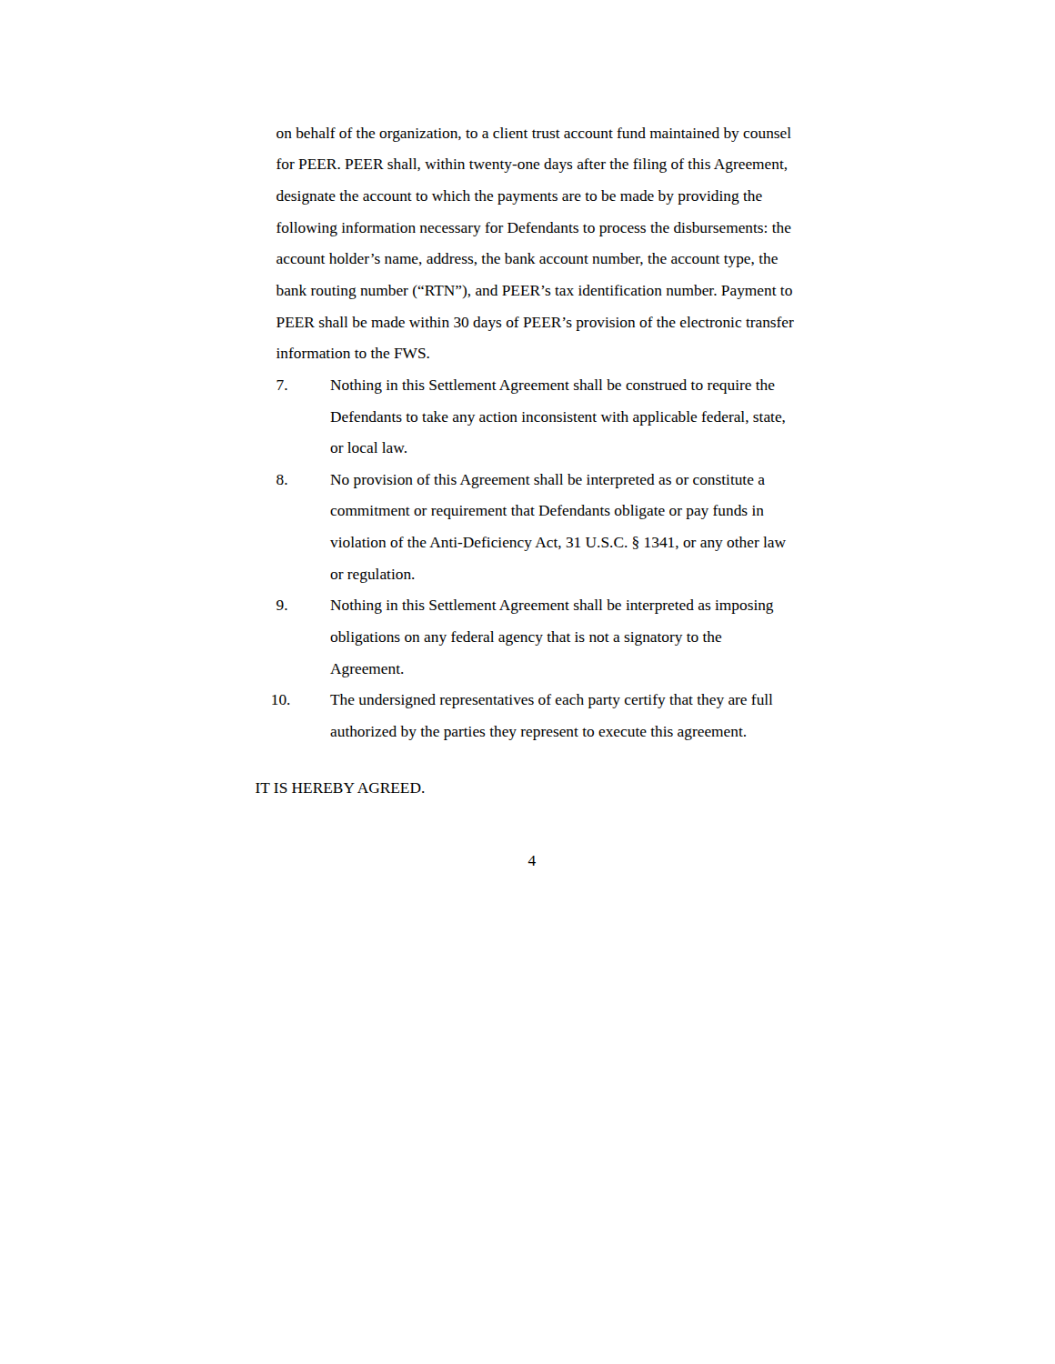on behalf of the organization, to a client trust account fund maintained by counsel for PEER. PEER shall, within twenty-one days after the filing of this Agreement, designate the account to which the payments are to be made by providing the following information necessary for Defendants to process the disbursements: the account holder’s name, address, the bank account number, the account type, the bank routing number (“RTN”), and PEER’s tax identification number. Payment to PEER shall be made within 30 days of PEER’s provision of the electronic transfer information to the FWS.
7. Nothing in this Settlement Agreement shall be construed to require the Defendants to take any action inconsistent with applicable federal, state, or local law.
8. No provision of this Agreement shall be interpreted as or constitute a commitment or requirement that Defendants obligate or pay funds in violation of the Anti-Deficiency Act, 31 U.S.C. § 1341, or any other law or regulation.
9. Nothing in this Settlement Agreement shall be interpreted as imposing obligations on any federal agency that is not a signatory to the Agreement.
10. The undersigned representatives of each party certify that they are full authorized by the parties they represent to execute this agreement.
IT IS HEREBY AGREED.
4